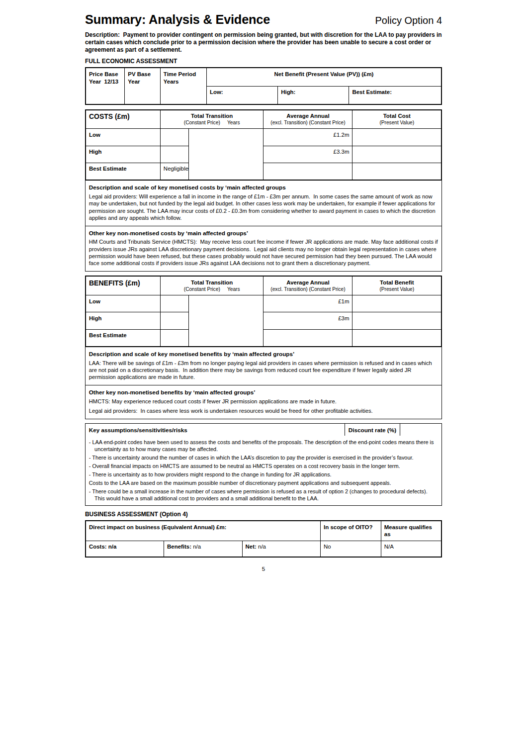Summary: Analysis & Evidence
Policy Option 4
Description: Payment to provider contingent on permission being granted, but with discretion for the LAA to pay providers in certain cases which conclude prior to a permission decision where the provider has been unable to secure a cost order or agreement as part of a settlement.
FULL ECONOMIC ASSESSMENT
| Price Base Year 12/13 | PV Base Year | Time Period Years | Net Benefit (Present Value (PV)) (£m) |
| Low: | High: | Best Estimate: |
| COSTS (£m) | Total Transition (Constant Price) Years | Average Annual (excl. Transition) (Constant Price) | Total Cost (Present Value) |
| Low | | | £1.2m | |
| High | | £3.3m | |
| Best Estimate | Negligible | | |
Description and scale of key monetised costs by ‘main affected groups
Legal aid providers: Will experience a fall in income in the range of £1m - £3m per annum. In some cases the same amount of work as now may be undertaken, but not funded by the legal aid budget. In other cases less work may be undertaken, for example if fewer applications for permission are sought. The LAA may incur costs of £0.2 - £0.3m from considering whether to award payment in cases to which the discretion applies and any appeals which follow.
Other key non-monetised costs by ‘main affected groups’
HM Courts and Tribunals Service (HMCTS): May receive less court fee income if fewer JR applications are made. May face additional costs if providers issue JRs against LAA discretionary payment decisions. Legal aid clients may no longer obtain legal representation in cases where permission would have been refused, but these cases probably would not have secured permission had they been pursued. The LAA would face some additional costs if providers issue JRs against LAA decisions not to grant them a discretionary payment.
| BENEFITS (£m) | Total Transition (Constant Price) Years | Average Annual (excl. Transition) (Constant Price) | Total Benefit (Present Value) |
| Low | | | £1m | |
| High | | £3m | |
| Best Estimate | | | |
Description and scale of key monetised benefits by ‘main affected groups’
LAA: There will be savings of £1m - £3m from no longer paying legal aid providers in cases where permission is refused and in cases which are not paid on a discretionary basis. In addition there may be savings from reduced court fee expenditure if fewer legally aided JR permission applications are made in future.
Other key non-monetised benefits by ‘main affected groups’
HMCTS: May experience reduced court costs if fewer JR permission applications are made in future.
Legal aid providers: In cases where less work is undertaken resources would be freed for other profitable activities.
Key assumptions/sensitivities/risks
Discount rate (%)
- LAA end-point codes have been used to assess the costs and benefits of the proposals. The description of the end-point codes means there is uncertainty as to how many cases may be affected.
- There is uncertainty around the number of cases in which the LAA’s discretion to pay the provider is exercised in the provider’s favour.
- Overall financial impacts on HMCTS are assumed to be neutral as HMCTS operates on a cost recovery basis in the longer term.
- There is uncertainty as to how providers might respond to the change in funding for JR applications.
Costs to the LAA are based on the maximum possible number of discretionary payment applications and subsequent appeals.
- There could be a small increase in the number of cases where permission is refused as a result of option 2 (changes to procedural defects). This would have a small additional cost to providers and a small additional benefit to the LAA.
BUSINESS ASSESSMENT (Option 4)
| Direct impact on business (Equivalent Annual) £m: | In scope of OITO? | Measure qualifies as |
| Costs: n/a | Benefits: n/a | Net: n/a | No | N/A |
5